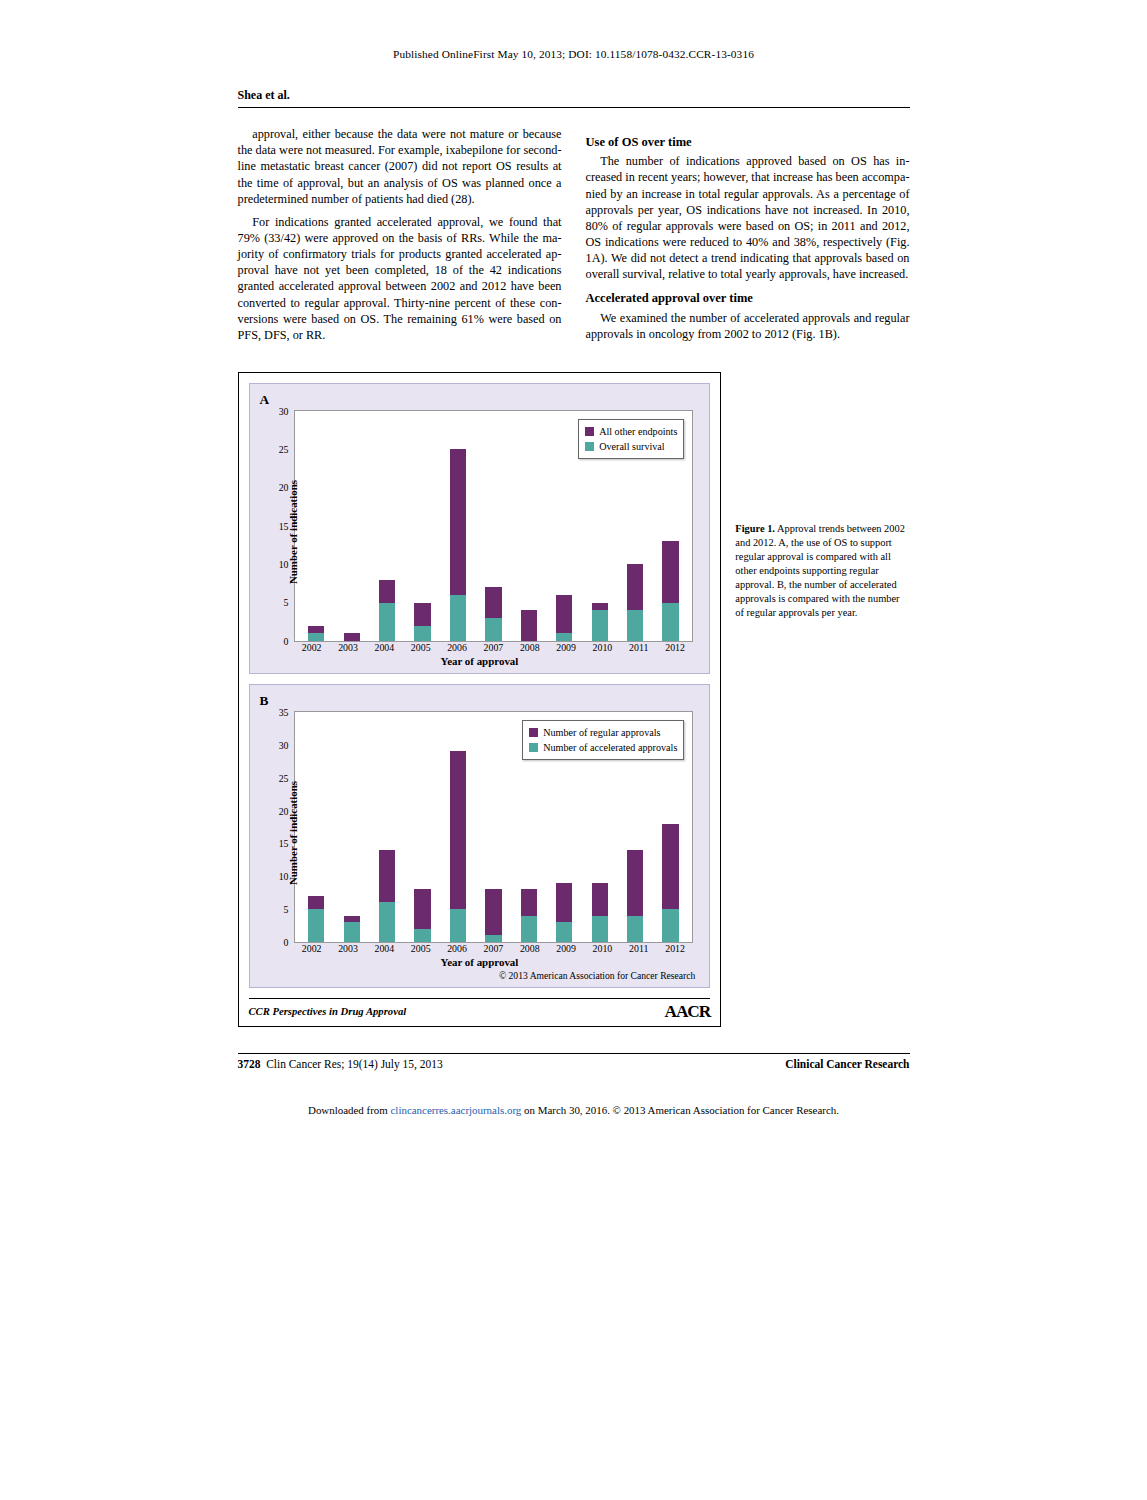Published OnlineFirst May 10, 2013; DOI: 10.1158/1078-0432.CCR-13-0316
Shea et al.
approval, either because the data were not mature or because the data were not measured. For example, ixabepilone for second-line metastatic breast cancer (2007) did not report OS results at the time of approval, but an analysis of OS was planned once a predetermined number of patients had died (28).
For indications granted accelerated approval, we found that 79% (33/42) were approved on the basis of RRs. While the majority of confirmatory trials for products granted accelerated approval have not yet been completed, 18 of the 42 indications granted accelerated approval between 2002 and 2012 have been converted to regular approval. Thirty-nine percent of these conversions were based on OS. The remaining 61% were based on PFS, DFS, or RR.
Use of OS over time
The number of indications approved based on OS has increased in recent years; however, that increase has been accompanied by an increase in total regular approvals. As a percentage of approvals per year, OS indications have not increased. In 2010, 80% of regular approvals were based on OS; in 2011 and 2012, OS indications were reduced to 40% and 38%, respectively (Fig. 1A). We did not detect a trend indicating that approvals based on overall survival, relative to total yearly approvals, have increased.
Accelerated approval over time
We examined the number of accelerated approvals and regular approvals in oncology from 2002 to 2012 (Fig. 1B).
A
Number of indications
30 25 20 15 10 5 0
All other endpoints
Overall survival
20022003200420052006200720082009201020112012
Year of approval
B
Number of indications
35 30 25 20 15 10 5 0
Number of regular approvals
Number of accelerated approvals
20022003200420052006200720082009201020112012
Year of approval
© 2013 American Association for Cancer Research
CCR Perspectives in Drug Approval
AACR
Figure 1. Approval trends between 2002 and 2012. A, the use of OS to support regular approval is compared with all other endpoints supporting regular approval. B, the number of accelerated approvals is compared with the number of regular approvals per year.
3728 Clin Cancer Res; 19(14) July 15, 2013
Clinical Cancer Research
Downloaded from clincancerres.aacrjournals.org on March 30, 2016. © 2013 American Association for Cancer Research.